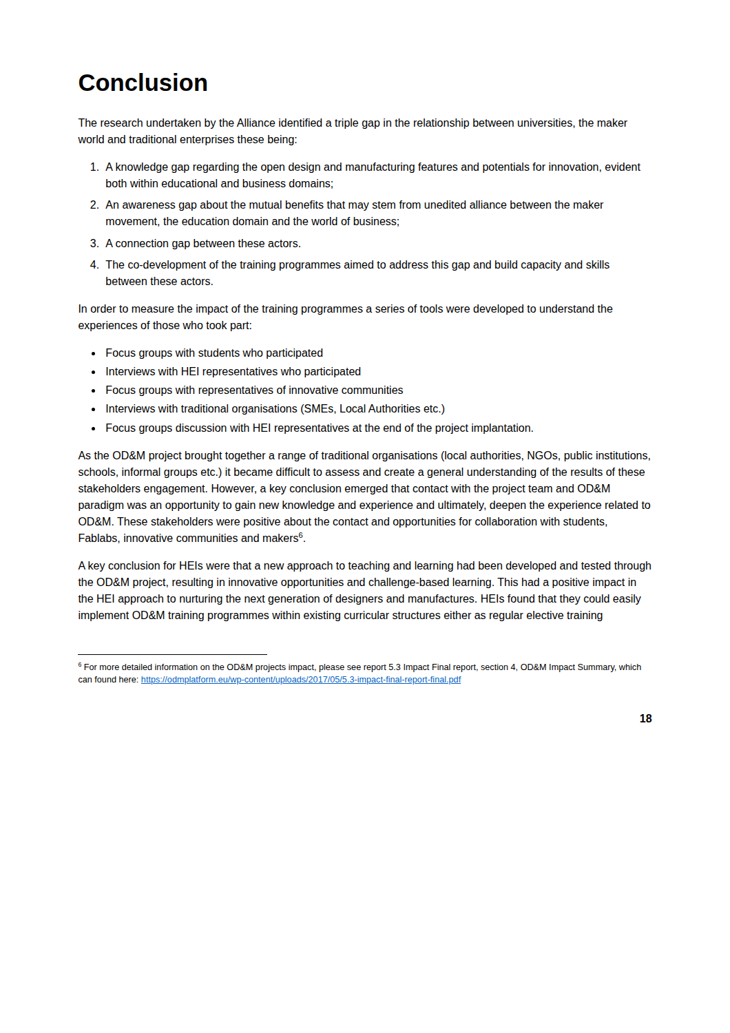Conclusion
The research undertaken by the Alliance identified a triple gap in the relationship between universities, the maker world and traditional enterprises these being:
A knowledge gap regarding the open design and manufacturing features and potentials for innovation, evident both within educational and business domains;
An awareness gap about the mutual benefits that may stem from unedited alliance between the maker movement, the education domain and the world of business;
A connection gap between these actors.
The co-development of the training programmes aimed to address this gap and build capacity and skills between these actors.
In order to measure the impact of the training programmes a series of tools were developed to understand the experiences of those who took part:
Focus groups with students who participated
Interviews with HEI representatives who participated
Focus groups with representatives of innovative communities
Interviews with traditional organisations (SMEs, Local Authorities etc.)
Focus groups discussion with HEI representatives at the end of the project implantation.
As the OD&M project brought together a range of traditional organisations (local authorities, NGOs, public institutions, schools, informal groups etc.) it became difficult to assess and create a general understanding of the results of these stakeholders engagement. However, a key conclusion emerged that contact with the project team and OD&M paradigm was an opportunity to gain new knowledge and experience and ultimately, deepen the experience related to OD&M. These stakeholders were positive about the contact and opportunities for collaboration with students, Fablabs, innovative communities and makers6.
A key conclusion for HEIs were that a new approach to teaching and learning had been developed and tested through the OD&M project, resulting in innovative opportunities and challenge-based learning. This had a positive impact in the HEI approach to nurturing the next generation of designers and manufactures. HEIs found that they could easily implement OD&M training programmes within existing curricular structures either as regular elective training
6 For more detailed information on the OD&M projects impact, please see report 5.3 Impact Final report, section 4, OD&M Impact Summary, which can found here: https://odmplatform.eu/wp-content/uploads/2017/05/5.3-impact-final-report-final.pdf
18